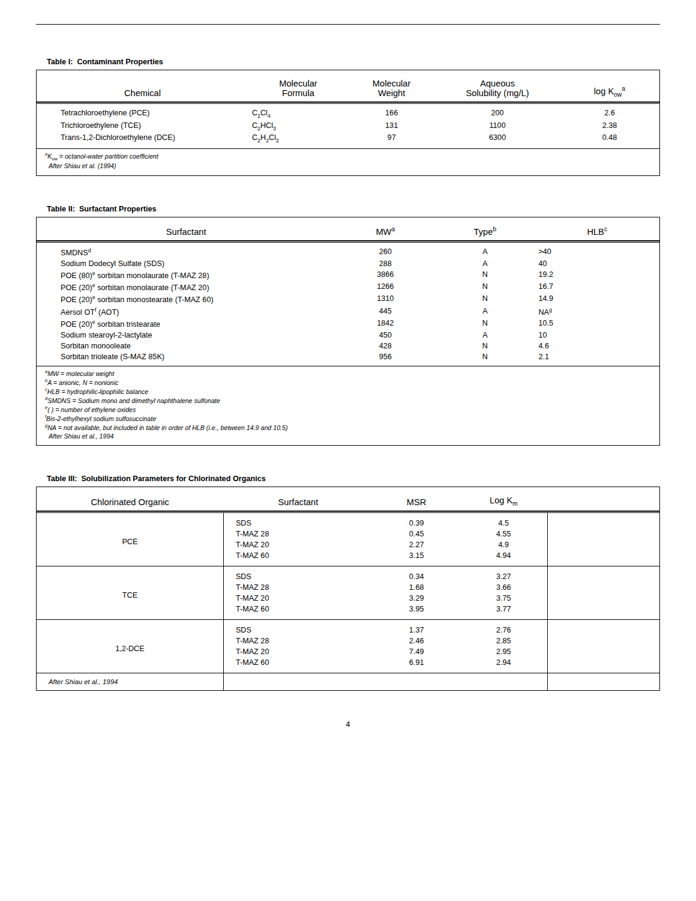Table I: Contaminant Properties
| Chemical | Molecular Formula | Molecular Weight | Aqueous Solubility (mg/L) | log K ow a |
| --- | --- | --- | --- | --- |
| Tetrachloroethylene (PCE) | C 2 Cl 4 | 166 | 200 | 2.6 |
| Trichloroethylene (TCE) | C 2 HCl 3 | 131 | 1100 | 2.38 |
| Trans-1,2-Dichloroethylene (DCE) | C 2 H 2 Cl 2 | 97 | 6300 | 0.48 |
aKow = octanol-water partition coefficient
After Shiau et al. (1994)
Table II: Surfactant Properties
| Surfactant | MW a | Type b | HLB c |
| --- | --- | --- | --- |
| SMDNS d | 260 | A | >40 |
| Sodium Dodecyl Sulfate (SDS) | 288 | A | 40 |
| POE (80) e sorbitan monolaurate (T-MAZ 28) | 3866 | N | 19.2 |
| POE (20) e sorbitan monolaurate (T-MAZ 20) | 1266 | N | 16.7 |
| POE (20) e sorbitan monostearate (T-MAZ 60) | 1310 | N | 14.9 |
| Aersol OT f (AOT) | 445 | A | NA g |
| POE (20) e sorbitan tristearate | 1842 | N | 10.5 |
| Sodium stearoyl-2-lactylate | 450 | A | 10 |
| Sorbitan monooleate | 428 | N | 4.6 |
| Sorbitan trioleate (S-MAZ 85K) | 956 | N | 2.1 |
aMW = molecular weight
bA = anionic, N = nonionic
cHLB = hydrophilic-lipophilic balance
dSMDNS = Sodium mono and dimethyl naphthalene sulfonate
e( ) = number of ethylene oxides
fBis-2-ethylhexyl sodium sulfosuccinate
gNA = not available, but included in table in order of HLB (i.e., between 14.9 and 10.5)
After Shiau et al., 1994
Table III: Solubilization Parameters for Chlorinated Organics
| Chlorinated Organic | Surfactant | MSR | Log K m | |
| --- | --- | --- | --- | --- |
| PCE | SDS | 0.39 | 4.5 | |
| T-MAZ 28 | 0.45 | 4.55 | |
| T-MAZ 20 | 2.27 | 4.9 | |
| T-MAZ 60 | 3.15 | 4.94 | |
| TCE | SDS | 0.34 | 3.27 | |
| T-MAZ 28 | 1.68 | 3.66 | |
| T-MAZ 20 | 3.29 | 3.75 | |
| T-MAZ 60 | 3.95 | 3.77 | |
| 1,2-DCE | SDS | 1.37 | 2.76 | |
| T-MAZ 28 | 2.46 | 2.85 | |
| T-MAZ 20 | 7.49 | 2.95 | |
| T-MAZ 60 | 6.91 | 2.94 | |
| After Shiau et al., 1994 | | | | |
4